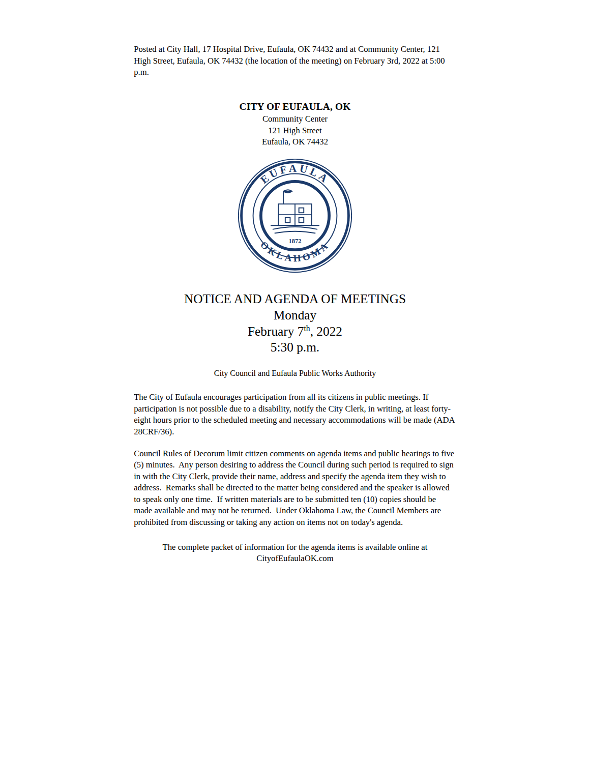Posted at City Hall, 17 Hospital Drive, Eufaula, OK 74432 and at Community Center, 121 High Street, Eufaula, OK 74432 (the location of the meeting) on February 3rd, 2022 at 5:00 p.m.
CITY OF EUFAULA, OK
Community Center
121 High Street
Eufaula, OK 74432
EUFAULA OKLAHOMA 1872
NOTICE AND AGENDA OF MEETINGS Monday February 7th, 2022 5:30 p.m.
City Council and Eufaula Public Works Authority
The City of Eufaula encourages participation from all its citizens in public meetings. If participation is not possible due to a disability, notify the City Clerk, in writing, at least forty-eight hours prior to the scheduled meeting and necessary accommodations will be made (ADA 28CRF/36).
Council Rules of Decorum limit citizen comments on agenda items and public hearings to five (5) minutes. Any person desiring to address the Council during such period is required to sign in with the City Clerk, provide their name, address and specify the agenda item they wish to address. Remarks shall be directed to the matter being considered and the speaker is allowed to speak only one time. If written materials are to be submitted ten (10) copies should be made available and may not be returned. Under Oklahoma Law, the Council Members are prohibited from discussing or taking any action on items not on today's agenda.
The complete packet of information for the agenda items is available online at
CityofEufaulaOK.com